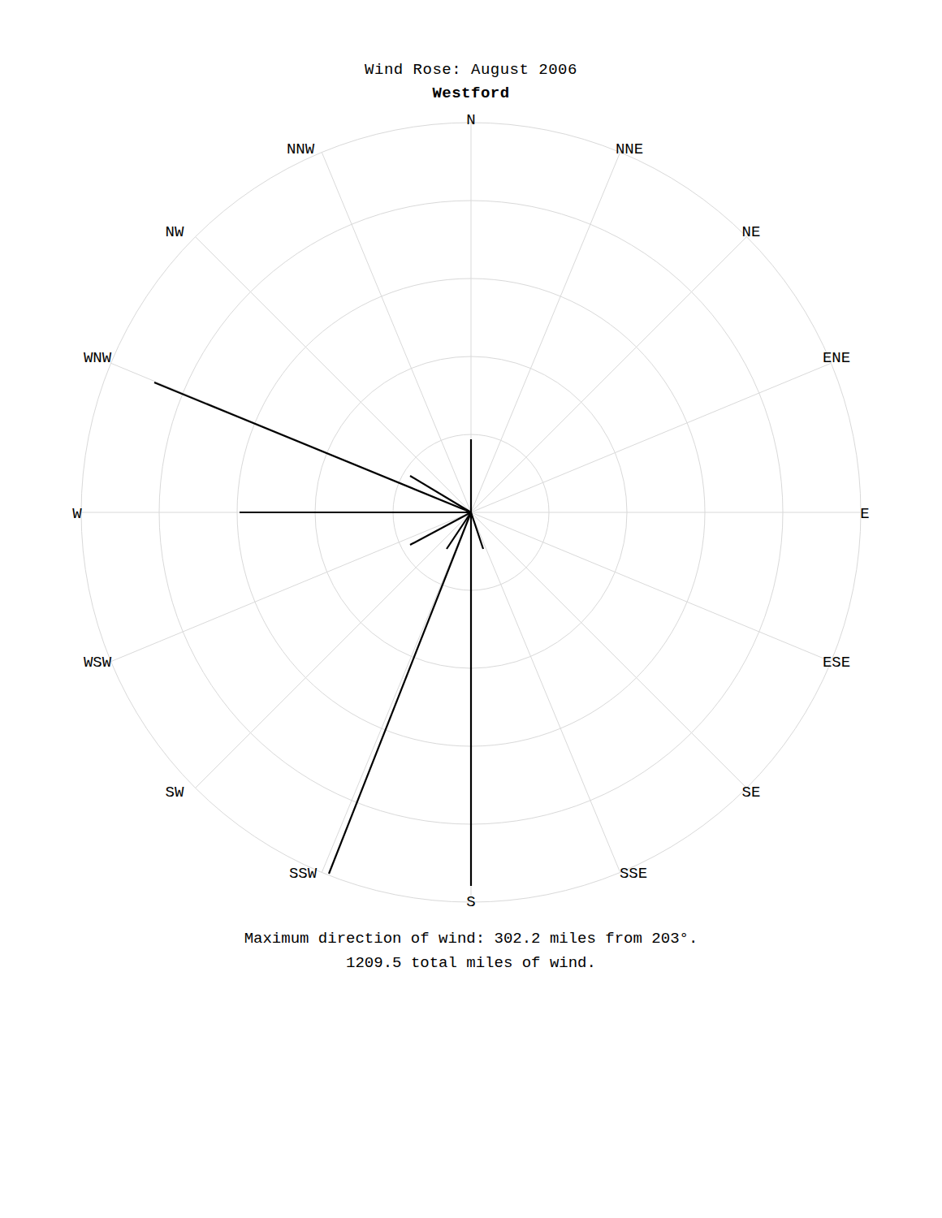Wind Rose: August 2006
Westford
N N N NNE NE ENE E ESE SE SSE S SSW SW WSW W WNW NW NNW
Maximum direction of wind: 302.2 miles from 203°.
1209.5 total miles of wind.